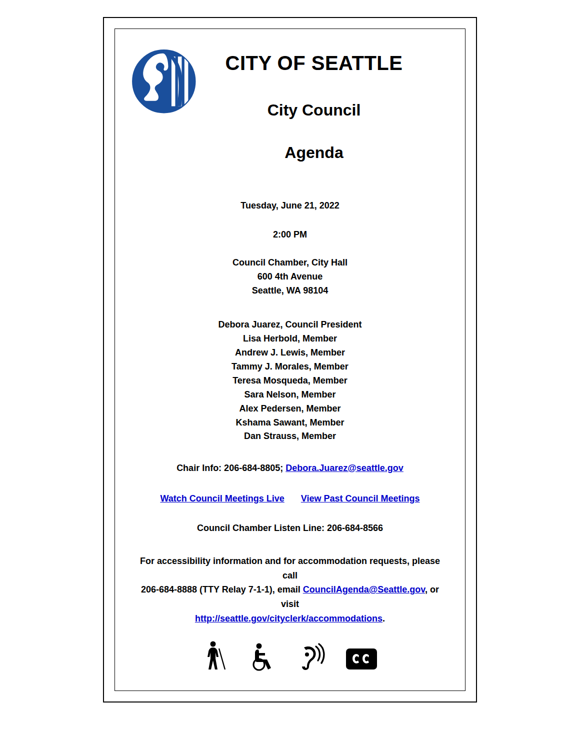CITY OF SEATTLE
City Council
Agenda
Tuesday, June 21, 2022
2:00 PM
Council Chamber, City Hall
600 4th Avenue
Seattle, WA 98104
Debora Juarez, Council President
Lisa Herbold, Member
Andrew J. Lewis, Member
Tammy J. Morales, Member
Teresa Mosqueda, Member
Sara Nelson, Member
Alex Pedersen, Member
Kshama Sawant, Member
Dan Strauss, Member
Chair Info: 206-684-8805; Debora.Juarez@seattle.gov
Watch Council Meetings Live View Past Council Meetings
Council Chamber Listen Line: 206-684-8566
For accessibility information and for accommodation requests, please call
206-684-8888 (TTY Relay 7-1-1), email CouncilAgenda@Seattle.gov, or visit
http://seattle.gov/cityclerk/accommodations.